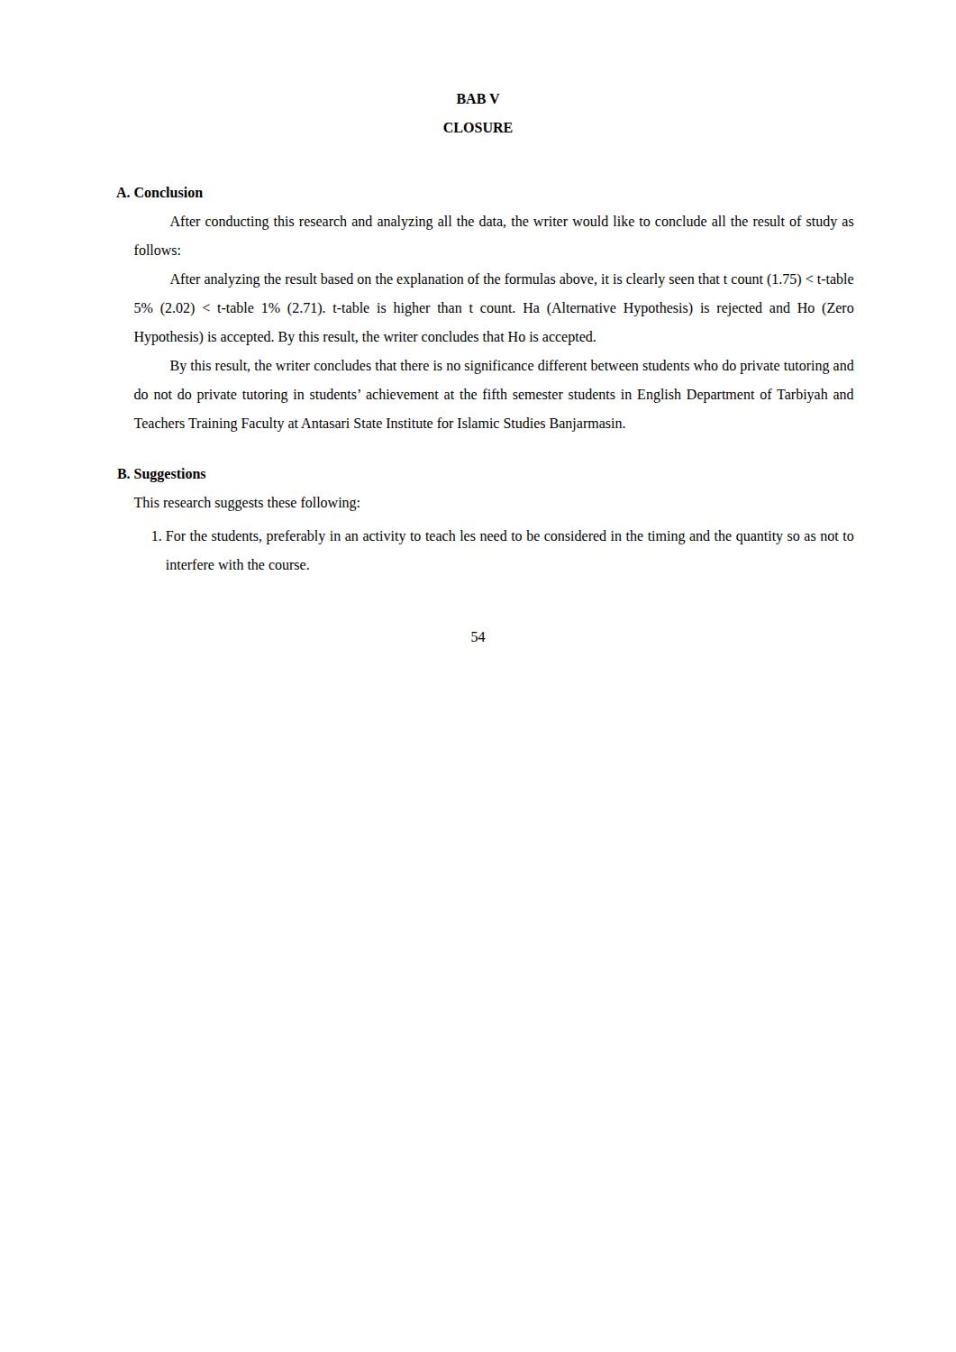BAB V
CLOSURE
Conclusion
After conducting this research and analyzing all the data, the writer would like to conclude all the result of study as follows:
After analyzing the result based on the explanation of the formulas above, it is clearly seen that t count (1.75) < t-table 5% (2.02) < t-table 1% (2.71). t-table is higher than t count. Ha (Alternative Hypothesis) is rejected and Ho (Zero Hypothesis) is accepted. By this result, the writer concludes that Ho is accepted.
By this result, the writer concludes that there is no significance different between students who do private tutoring and do not do private tutoring in students’ achievement at the fifth semester students in English Department of Tarbiyah and Teachers Training Faculty at Antasari State Institute for Islamic Studies Banjarmasin.
Suggestions
This research suggests these following:
For the students, preferably in an activity to teach les need to be considered in the timing and the quantity so as not to interfere with the course.
54